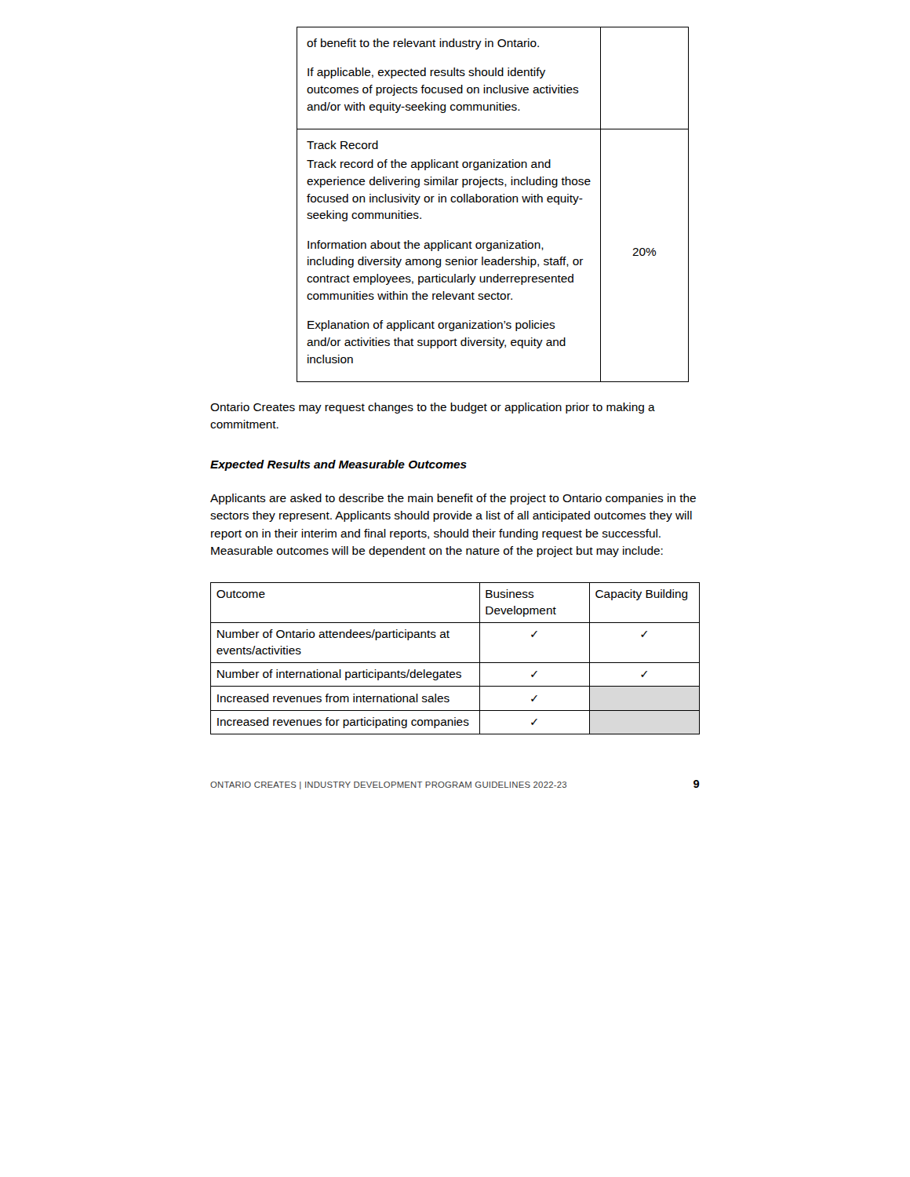| of benefit to the relevant industry in Ontario. If applicable, expected results should identify outcomes of projects focused on inclusive activities and/or with equity-seeking communities. | |
| Track Record Track record of the applicant organization and experience delivering similar projects, including those focused on inclusivity or in collaboration with equity-seeking communities. Information about the applicant organization, including diversity among senior leadership, staff, or contract employees, particularly underrepresented communities within the relevant sector. Explanation of applicant organization’s policies and/or activities that support diversity, equity and inclusion | 20% |
Ontario Creates may request changes to the budget or application prior to making a commitment.
Expected Results and Measurable Outcomes
Applicants are asked to describe the main benefit of the project to Ontario companies in the sectors they represent. Applicants should provide a list of all anticipated outcomes they will report on in their interim and final reports, should their funding request be successful. Measurable outcomes will be dependent on the nature of the project but may include:
| Outcome | Business Development | Capacity Building |
| --- | --- | --- |
| Number of Ontario attendees/participants at events/activities | ✓ | ✓ |
| Number of international participants/delegates | ✓ | ✓ |
| Increased revenues from international sales | ✓ | |
| Increased revenues for participating companies | ✓ | |
Ontario Creates | Industry Development Program Guidelines 2022-23
9